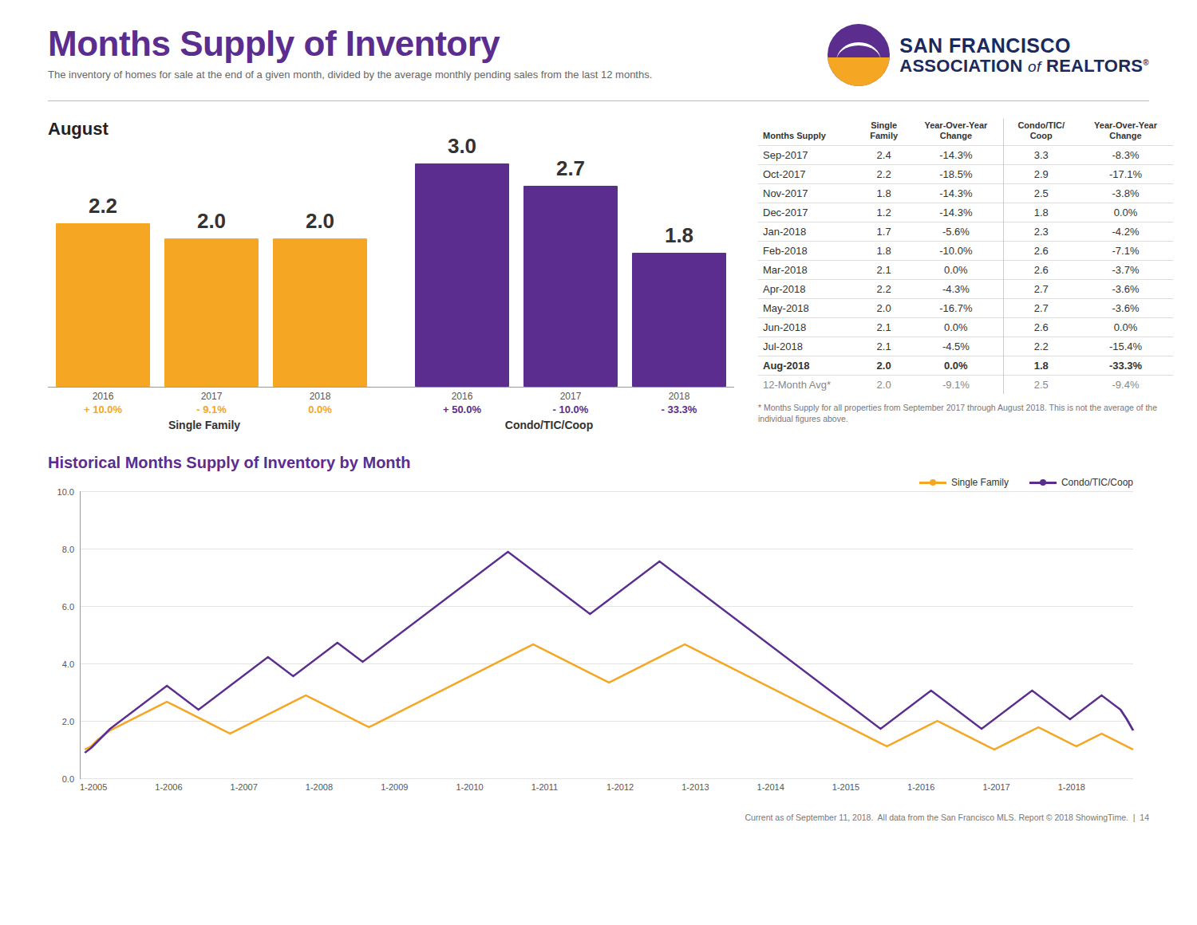Months Supply of Inventory
The inventory of homes for sale at the end of a given month, divided by the average monthly pending sales from the last 12 months.
SAN FRANCISCO
ASSOCIATION of REALTORS®
August
2.2
2.0
2.0
3.0
2.7
1.8
2016
+ 10.0%
2017
- 9.1%
2018
0.0%
2016
+ 50.0%
2017
- 10.0%
2018
- 33.3%
Single Family
Condo/TIC/Coop
| Months Supply | Single Family | Year-Over-Year Change | Condo/TIC/ Coop | Year-Over-Year Change |
| --- | --- | --- | --- | --- |
| Sep-2017 | 2.4 | -14.3% | 3.3 | -8.3% |
| Oct-2017 | 2.2 | -18.5% | 2.9 | -17.1% |
| Nov-2017 | 1.8 | -14.3% | 2.5 | -3.8% |
| Dec-2017 | 1.2 | -14.3% | 1.8 | 0.0% |
| Jan-2018 | 1.7 | -5.6% | 2.3 | -4.2% |
| Feb-2018 | 1.8 | -10.0% | 2.6 | -7.1% |
| Mar-2018 | 2.1 | 0.0% | 2.6 | -3.7% |
| Apr-2018 | 2.2 | -4.3% | 2.7 | -3.6% |
| May-2018 | 2.0 | -16.7% | 2.7 | -3.6% |
| Jun-2018 | 2.1 | 0.0% | 2.6 | 0.0% |
| Jul-2018 | 2.1 | -4.5% | 2.2 | -15.4% |
| Aug-2018 | 2.0 | 0.0% | 1.8 | -33.3% |
| 12-Month Avg* | 2.0 | -9.1% | 2.5 | -9.4% |
* Months Supply for all properties from September 2017 through August 2018. This is not the average of the individual figures above.
Historical Months Supply of Inventory by Month
Single Family
Condo/TIC/Coop
10.0
8.0
6.0
4.0
2.0
0.0
1-2005 1-2006 1-2007 1-2008 1-2009 1-2010 1-2011 1-2012 1-2013 1-2014 1-2015 1-2016 1-2017 1-2018
Current as of September 11, 2018. All data from the San Francisco MLS. Report © 2018 ShowingTime. | 14